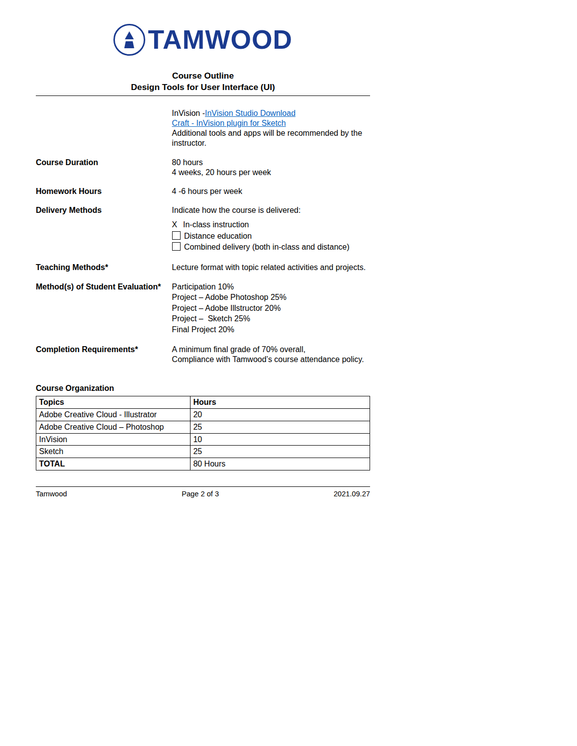TAMWOOD
Course Outline Design Tools for User Interface (UI)
| | InVision - InVision Studio Download Craft - InVision plugin for Sketch Additional tools and apps will be recommended by the instructor. |
| Course Duration | 80 hours 4 weeks, 20 hours per week |
| Homework Hours | 4 -6 hours per week |
| Delivery Methods | Indicate how the course is delivered: X In-class instruction Distance education Combined delivery (both in-class and distance) |
| Teaching Methods* | Lecture format with topic related activities and projects. |
| Method(s) of Student Evaluation* | Participation 10% Project – Adobe Photoshop 25% Project – Adobe Illstructor 20% Project – Sketch 25% Final Project 20% |
| Completion Requirements* | A minimum final grade of 70% overall, Compliance with Tamwood’s course attendance policy. |
Course Organization
| Topics | Hours |
| --- | --- |
| Adobe Creative Cloud - Illustrator | 20 |
| Adobe Creative Cloud – Photoshop | 25 |
| InVision | 10 |
| Sketch | 25 |
| TOTAL | 80 Hours |
Tamwood Page 2 of 3 2021.09.27